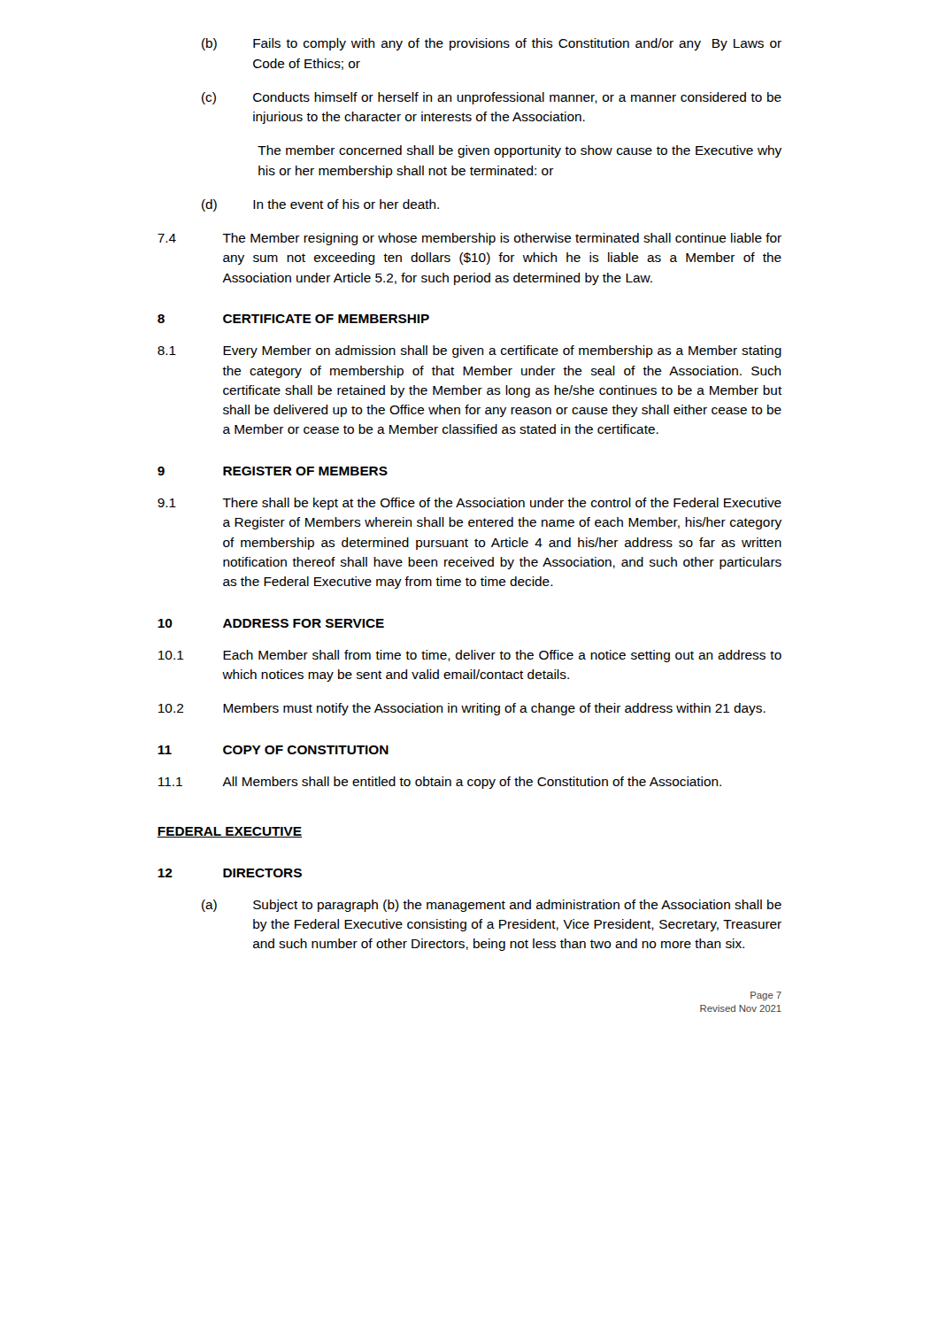(b)
Fails to comply with any of the provisions of this Constitution and/or any By Laws or Code of Ethics; or
(c)
Conducts himself or herself in an unprofessional manner, or a manner considered to be injurious to the character or interests of the Association.
The member concerned shall be given opportunity to show cause to the Executive why his or her membership shall not be terminated: or
(d)
In the event of his or her death.
7.4
The Member resigning or whose membership is otherwise terminated shall continue liable for any sum not exceeding ten dollars ($10) for which he is liable as a Member of the Association under Article 5.2, for such period as determined by the Law.
8
CERTIFICATE OF MEMBERSHIP
8.1
Every Member on admission shall be given a certificate of membership as a Member stating the category of membership of that Member under the seal of the Association. Such certificate shall be retained by the Member as long as he/she continues to be a Member but shall be delivered up to the Office when for any reason or cause they shall either cease to be a Member or cease to be a Member classified as stated in the certificate.
9
REGISTER OF MEMBERS
9.1
There shall be kept at the Office of the Association under the control of the Federal Executive a Register of Members wherein shall be entered the name of each Member, his/her category of membership as determined pursuant to Article 4 and his/her address so far as written notification thereof shall have been received by the Association, and such other particulars as the Federal Executive may from time to time decide.
10
ADDRESS FOR SERVICE
10.1
Each Member shall from time to time, deliver to the Office a notice setting out an address to which notices may be sent and valid email/contact details.
10.2
Members must notify the Association in writing of a change of their address within 21 days.
11
COPY OF CONSTITUTION
11.1
All Members shall be entitled to obtain a copy of the Constitution of the Association.
FEDERAL EXECUTIVE
12
DIRECTORS
(a)
Subject to paragraph (b) the management and administration of the Association shall be by the Federal Executive consisting of a President, Vice President, Secretary, Treasurer and such number of other Directors, being not less than two and no more than six.
Page 7
Revised Nov 2021